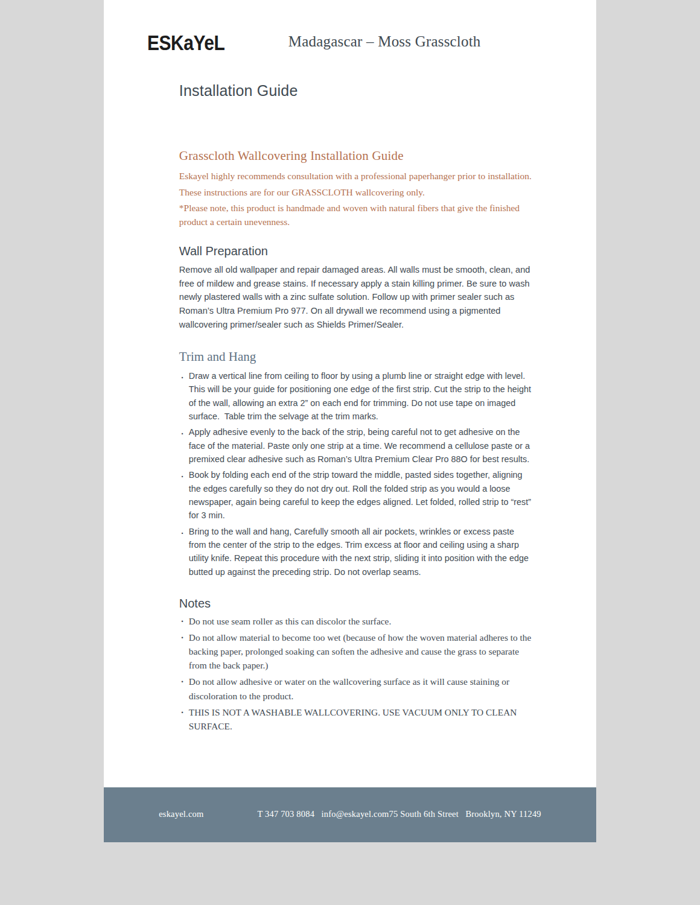ESKa Ye L
Madagascar – Moss Grasscloth
Installation Guide
Grasscloth Wallcovering Installation Guide
Eskayel highly recommends consultation with a professional paperhanger prior to installation.
These instructions are for our GRASSCLOTH wallcovering only.
*Please note, this product is handmade and woven with natural fibers that give the finished product a certain unevenness.
Wall Preparation
Remove all old wallpaper and repair damaged areas. All walls must be smooth, clean, and free of mildew and grease stains. If necessary apply a stain killing primer. Be sure to wash newly plastered walls with a zinc sulfate solution. Follow up with primer sealer such as Roman’s Ultra Premium Pro 977. On all drywall we recommend using a pigmented wallcovering primer/sealer such as Shields Primer/Sealer.
Trim and Hang
Draw a vertical line from ceiling to floor by using a plumb line or straight edge with level. This will be your guide for positioning one edge of the first strip. Cut the strip to the height of the wall, allowing an extra 2” on each end for trimming. Do not use tape on imaged surface. Table trim the selvage at the trim marks.
Apply adhesive evenly to the back of the strip, being careful not to get adhesive on the face of the material. Paste only one strip at a time. We recommend a cellulose paste or a premixed clear adhesive such as Roman’s Ultra Premium Clear Pro 88O for best results.
Book by folding each end of the strip toward the middle, pasted sides together, aligning the edges carefully so they do not dry out. Roll the folded strip as you would a loose newspaper, again being careful to keep the edges aligned. Let folded, rolled strip to “rest” for 3 min.
Bring to the wall and hang, Carefully smooth all air pockets, wrinkles or excess paste from the center of the strip to the edges. Trim excess at floor and ceiling using a sharp utility knife. Repeat this procedure with the next strip, sliding it into position with the edge butted up against the preceding strip. Do not overlap seams.
Notes
Do not use seam roller as this can discolor the surface.
Do not allow material to become too wet (because of how the woven material adheres to the backing paper, prolonged soaking can soften the adhesive and cause the grass to separate from the back paper.)
Do not allow adhesive or water on the wallcovering surface as it will cause staining or discoloration to the product.
THIS IS NOT A WASHABLE WALLCOVERING. USE VACUUM ONLY TO CLEAN SURFACE.
eskayel.com
T 347 703 8084 info@eskayel.com
75 South 6th Street Brooklyn, NY 11249